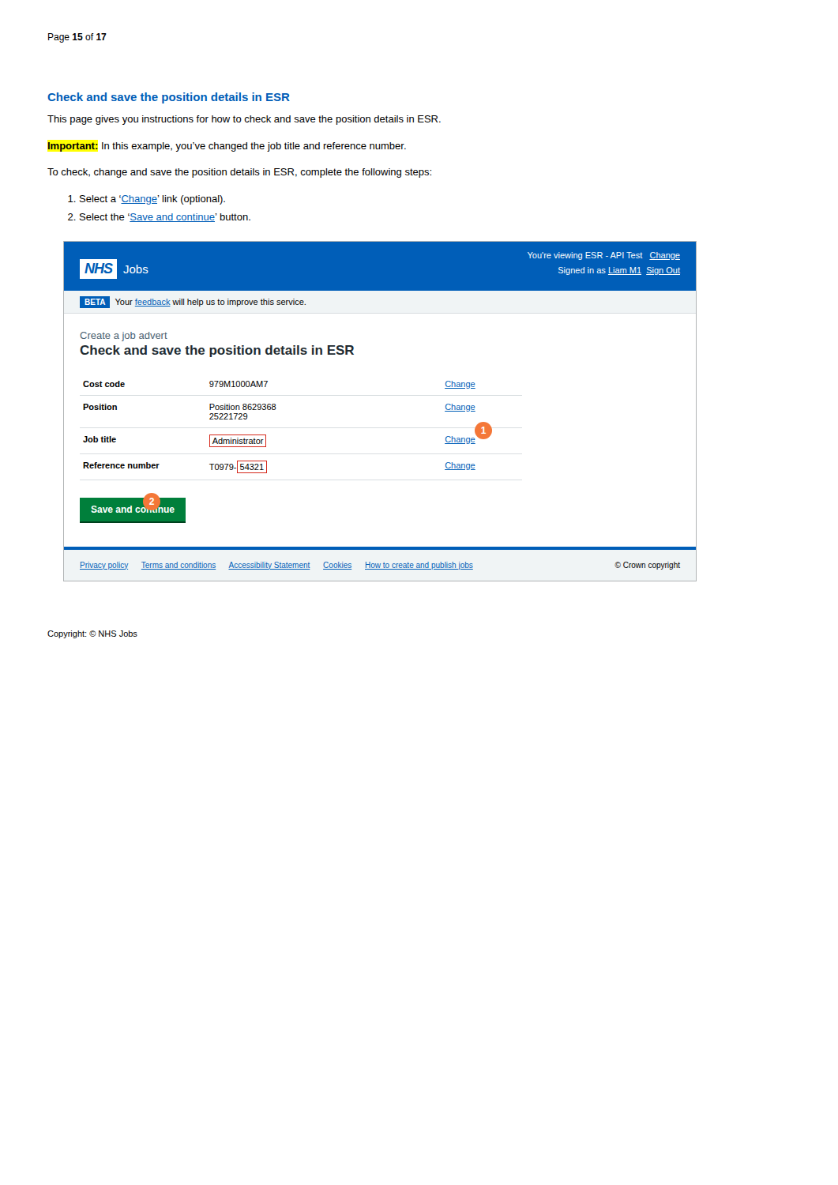Page 15 of 17
Check and save the position details in ESR
This page gives you instructions for how to check and save the position details in ESR.
Important: In this example, you’ve changed the job title and reference number.
To check, change and save the position details in ESR, complete the following steps:
Select a ‘Change’ link (optional).
Select the ‘Save and continue’ button.
NHS Jobs
You're viewing ESR - API Test Change
Signed in as Liam M1 Sign Out
BETAYour feedback will help us to improve this service.
Create a job advert
Check and save the position details in ESR
| Cost code | 979M1000AM7 | Change |
| Position | Position 8629368 25221729 | Change |
| Job title | Administrator | Change |
| Reference number | T0979- 54321 | Change |
Save and continue
Privacy policy Terms and conditions Accessibility Statement Cookies How to create and publish jobs
© Crown copyright
1 2
Copyright: © NHS Jobs